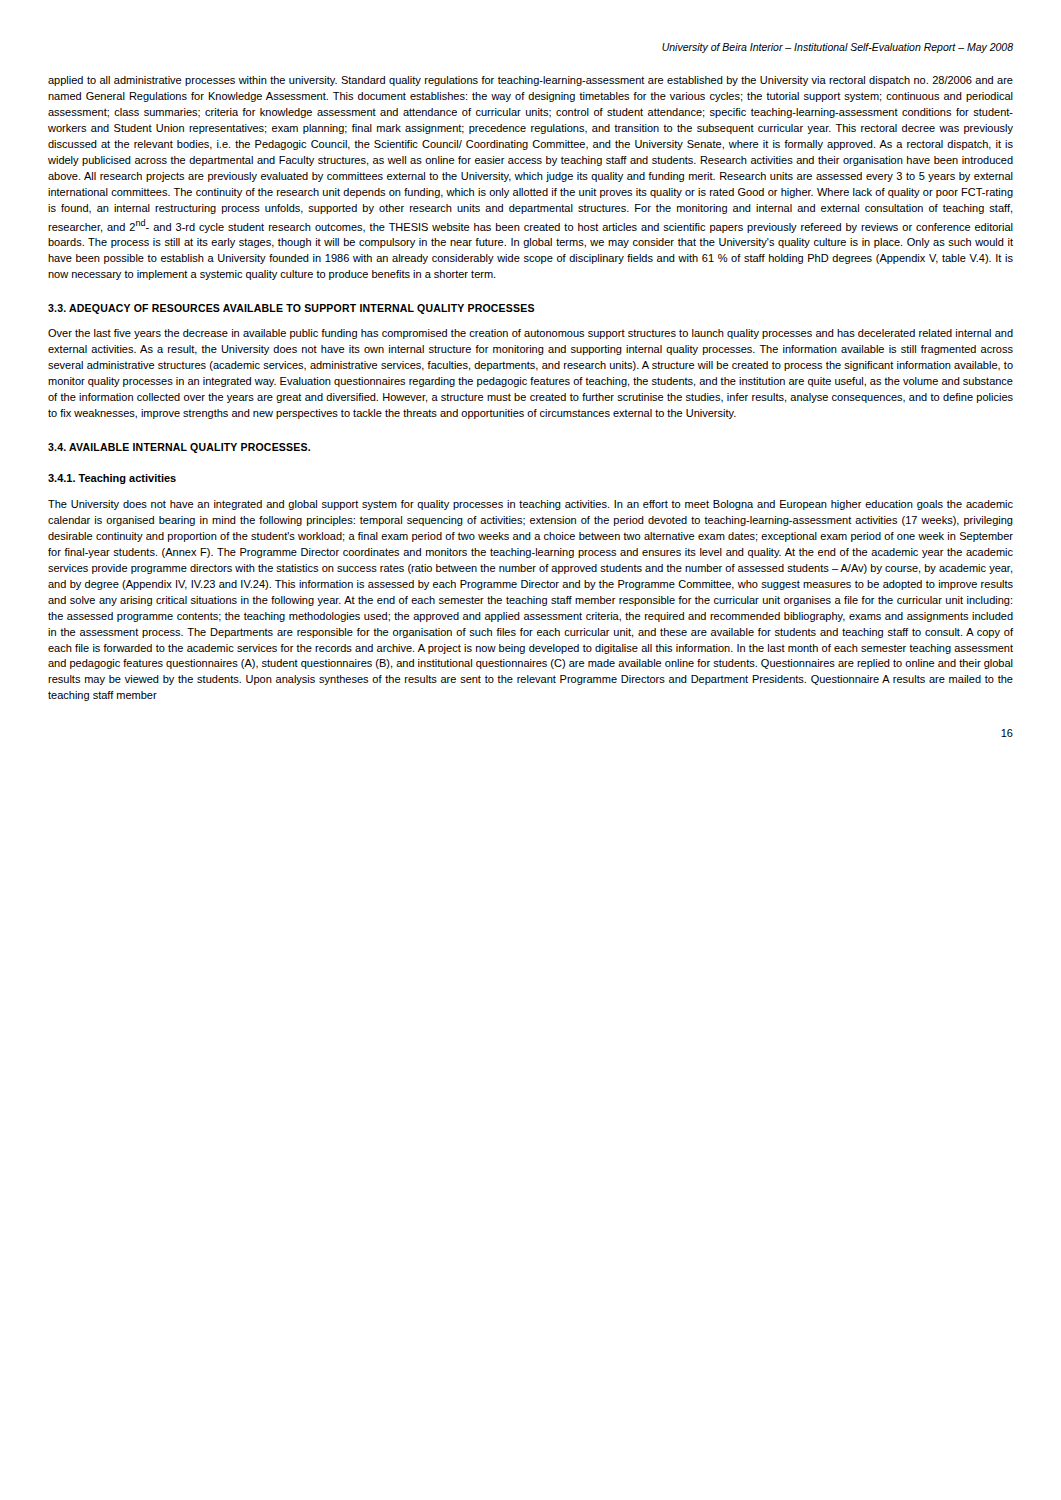University of Beira Interior – Institutional Self-Evaluation Report – May 2008
applied to all administrative processes within the university. Standard quality regulations for teaching-learning-assessment are established by the University via rectoral dispatch no. 28/2006 and are named General Regulations for Knowledge Assessment. This document establishes: the way of designing timetables for the various cycles; the tutorial support system; continuous and periodical assessment; class summaries; criteria for knowledge assessment and attendance of curricular units; control of student attendance; specific teaching-learning-assessment conditions for student-workers and Student Union representatives; exam planning; final mark assignment; precedence regulations, and transition to the subsequent curricular year. This rectoral decree was previously discussed at the relevant bodies, i.e. the Pedagogic Council, the Scientific Council/ Coordinating Committee, and the University Senate, where it is formally approved. As a rectoral dispatch, it is widely publicised across the departmental and Faculty structures, as well as online for easier access by teaching staff and students. Research activities and their organisation have been introduced above. All research projects are previously evaluated by committees external to the University, which judge its quality and funding merit. Research units are assessed every 3 to 5 years by external international committees. The continuity of the research unit depends on funding, which is only allotted if the unit proves its quality or is rated Good or higher. Where lack of quality or poor FCT-rating is found, an internal restructuring process unfolds, supported by other research units and departmental structures. For the monitoring and internal and external consultation of teaching staff, researcher, and 2nd- and 3-rd cycle student research outcomes, the THESIS website has been created to host articles and scientific papers previously refereed by reviews or conference editorial boards. The process is still at its early stages, though it will be compulsory in the near future. In global terms, we may consider that the University's quality culture is in place. Only as such would it have been possible to establish a University founded in 1986 with an already considerably wide scope of disciplinary fields and with 61 % of staff holding PhD degrees (Appendix V, table V.4). It is now necessary to implement a systemic quality culture to produce benefits in a shorter term.
3.3. Adequacy of resources available to support internal quality processes
Over the last five years the decrease in available public funding has compromised the creation of autonomous support structures to launch quality processes and has decelerated related internal and external activities. As a result, the University does not have its own internal structure for monitoring and supporting internal quality processes. The information available is still fragmented across several administrative structures (academic services, administrative services, faculties, departments, and research units). A structure will be created to process the significant information available, to monitor quality processes in an integrated way. Evaluation questionnaires regarding the pedagogic features of teaching, the students, and the institution are quite useful, as the volume and substance of the information collected over the years are great and diversified. However, a structure must be created to further scrutinise the studies, infer results, analyse consequences, and to define policies to fix weaknesses, improve strengths and new perspectives to tackle the threats and opportunities of circumstances external to the University.
3.4. Available internal quality processes.
3.4.1. Teaching activities
The University does not have an integrated and global support system for quality processes in teaching activities. In an effort to meet Bologna and European higher education goals the academic calendar is organised bearing in mind the following principles: temporal sequencing of activities; extension of the period devoted to teaching-learning-assessment activities (17 weeks), privileging desirable continuity and proportion of the student's workload; a final exam period of two weeks and a choice between two alternative exam dates; exceptional exam period of one week in September for final-year students. (Annex F). The Programme Director coordinates and monitors the teaching-learning process and ensures its level and quality. At the end of the academic year the academic services provide programme directors with the statistics on success rates (ratio between the number of approved students and the number of assessed students – A/Av) by course, by academic year, and by degree (Appendix IV, IV.23 and IV.24). This information is assessed by each Programme Director and by the Programme Committee, who suggest measures to be adopted to improve results and solve any arising critical situations in the following year. At the end of each semester the teaching staff member responsible for the curricular unit organises a file for the curricular unit including: the assessed programme contents; the teaching methodologies used; the approved and applied assessment criteria, the required and recommended bibliography, exams and assignments included in the assessment process. The Departments are responsible for the organisation of such files for each curricular unit, and these are available for students and teaching staff to consult. A copy of each file is forwarded to the academic services for the records and archive. A project is now being developed to digitalise all this information. In the last month of each semester teaching assessment and pedagogic features questionnaires (A), student questionnaires (B), and institutional questionnaires (C) are made available online for students. Questionnaires are replied to online and their global results may be viewed by the students. Upon analysis syntheses of the results are sent to the relevant Programme Directors and Department Presidents. Questionnaire A results are mailed to the teaching staff member
16